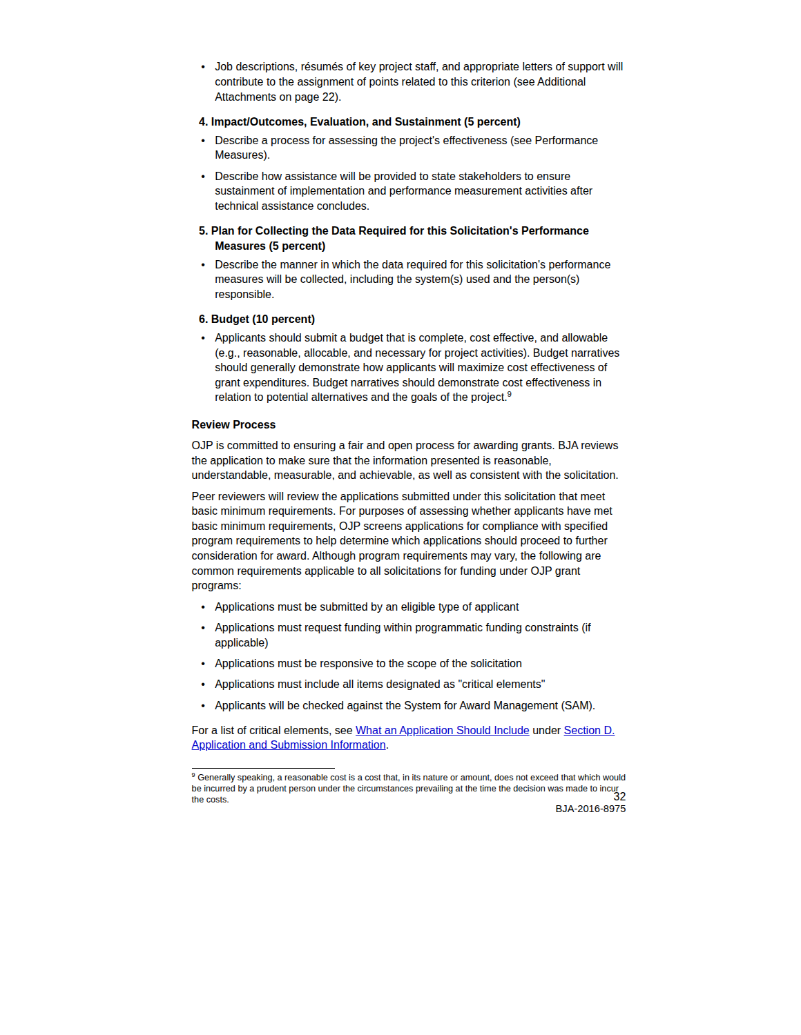Job descriptions, résumés of key project staff, and appropriate letters of support will contribute to the assignment of points related to this criterion (see Additional Attachments on page 22).
Impact/Outcomes, Evaluation, and Sustainment (5 percent)
Describe a process for assessing the project's effectiveness (see Performance Measures).
Describe how assistance will be provided to state stakeholders to ensure sustainment of implementation and performance measurement activities after technical assistance concludes.
Plan for Collecting the Data Required for this Solicitation's Performance Measures (5 percent)
Describe the manner in which the data required for this solicitation's performance measures will be collected, including the system(s) used and the person(s) responsible.
Budget (10 percent)
Applicants should submit a budget that is complete, cost effective, and allowable (e.g., reasonable, allocable, and necessary for project activities). Budget narratives should generally demonstrate how applicants will maximize cost effectiveness of grant expenditures. Budget narratives should demonstrate cost effectiveness in relation to potential alternatives and the goals of the project.9
Review Process
OJP is committed to ensuring a fair and open process for awarding grants. BJA reviews the application to make sure that the information presented is reasonable, understandable, measurable, and achievable, as well as consistent with the solicitation.
Peer reviewers will review the applications submitted under this solicitation that meet basic minimum requirements. For purposes of assessing whether applicants have met basic minimum requirements, OJP screens applications for compliance with specified program requirements to help determine which applications should proceed to further consideration for award. Although program requirements may vary, the following are common requirements applicable to all solicitations for funding under OJP grant programs:
Applications must be submitted by an eligible type of applicant
Applications must request funding within programmatic funding constraints (if applicable)
Applications must be responsive to the scope of the solicitation
Applications must include all items designated as "critical elements"
Applicants will be checked against the System for Award Management (SAM).
For a list of critical elements, see What an Application Should Include under Section D. Application and Submission Information.
9 Generally speaking, a reasonable cost is a cost that, in its nature or amount, does not exceed that which would be incurred by a prudent person under the circumstances prevailing at the time the decision was made to incur the costs.
32 BJA-2016-8975